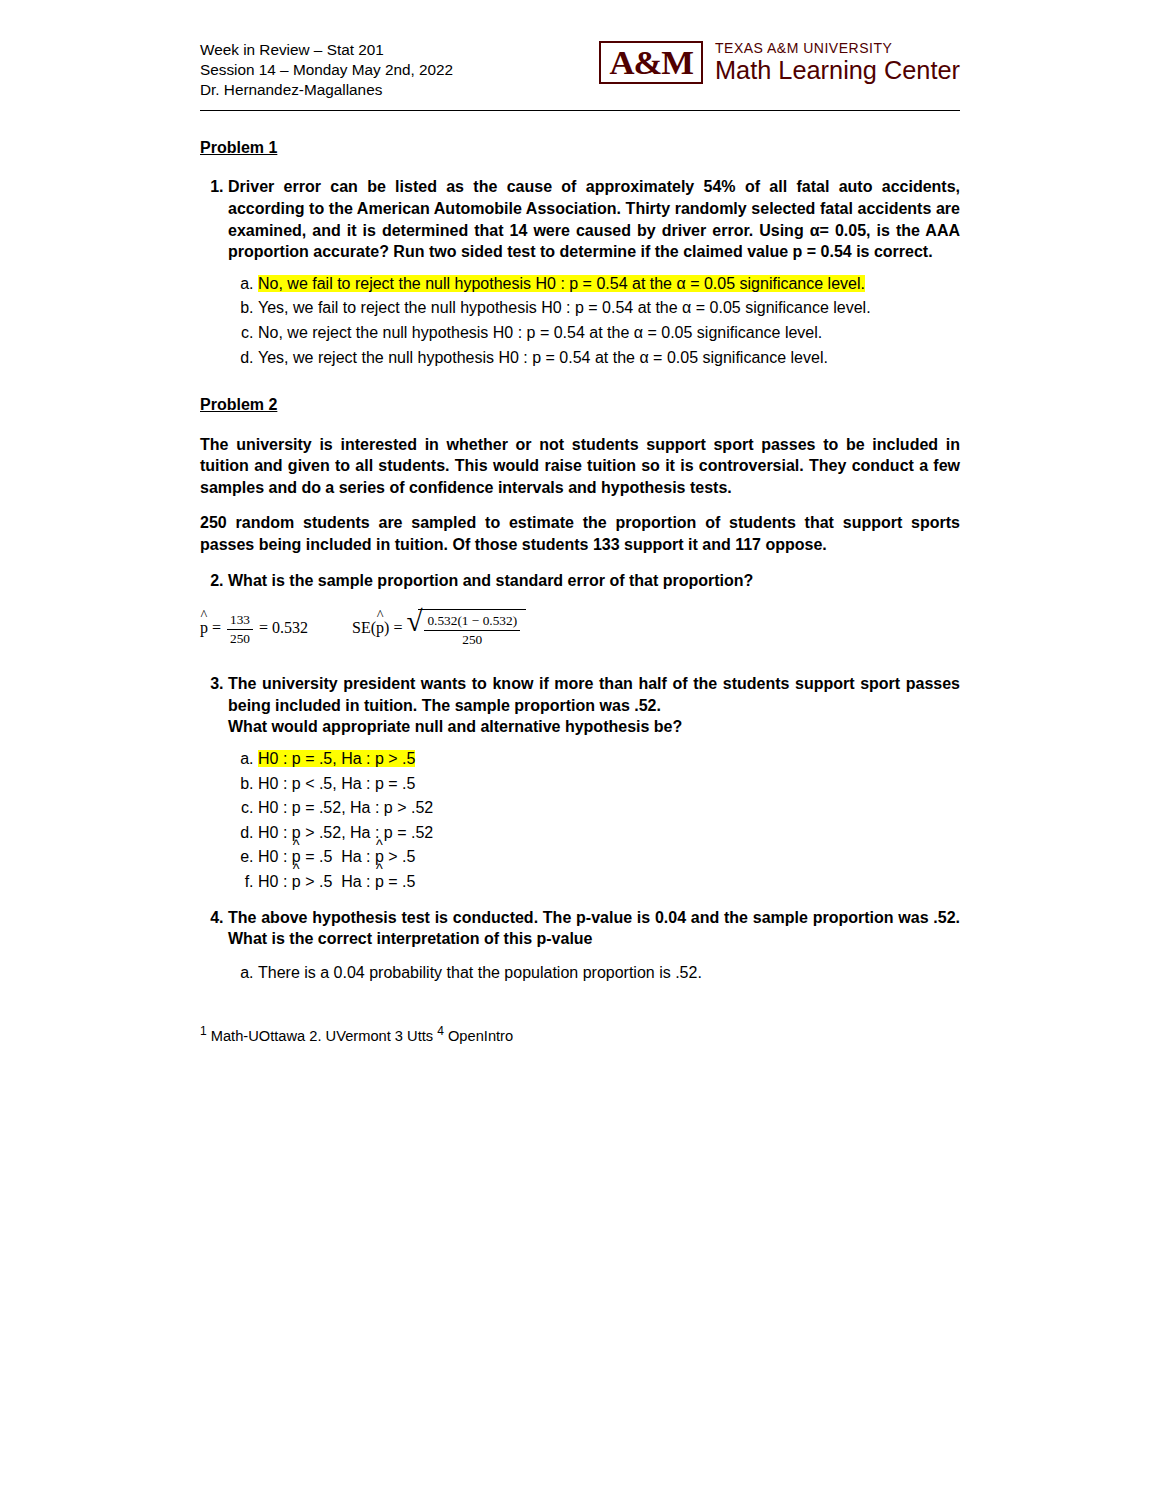Week in Review – Stat 201
Session 14 – Monday May 2nd, 2022
Dr. Hernandez-Magallanes
A&M
Texas A&M University
Math Learning Center
Problem 1
Driver error can be listed as the cause of approximately 54% of all fatal auto accidents, according to the American Automobile Association. Thirty randomly selected fatal accidents are examined, and it is determined that 14 were caused by driver error. Using α= 0.05, is the AAA proportion accurate? Run two sided test to determine if the claimed value p = 0.54 is correct.
No, we fail to reject the null hypothesis H0 : p = 0.54 at the α = 0.05 significance level.
Yes, we fail to reject the null hypothesis H0 : p = 0.54 at the α = 0.05 significance level.
No, we reject the null hypothesis H0 : p = 0.54 at the α = 0.05 significance level.
Yes, we reject the null hypothesis H0 : p = 0.54 at the α = 0.05 significance level.
Problem 2
The university is interested in whether or not students support sport passes to be included in tuition and given to all students. This would raise tuition so it is controversial. They conduct a few samples and do a series of confidence intervals and hypothesis tests.
250 random students are sampled to estimate the proportion of students that support sports passes being included in tuition. Of those students 133 support it and 117 oppose.
What is the sample proportion and standard error of that proportion?
p = 133250 = 0.532 SE(p) = 0.532(1 − 0.532) 250
The university president wants to know if more than half of the students support sport passes being included in tuition. The sample proportion was .52.
What would appropriate null and alternative hypothesis be?
H0 : p = .5, Ha : p > .5
H0 : p < .5, Ha : p = .5
H0 : p = .52, Ha : p > .52
H0 : p > .52, Ha : p = .52
H0 : p = .5 Ha : p > .5
H0 : p > .5 Ha : p = .5
The above hypothesis test is conducted. The p-value is 0.04 and the sample proportion was .52. What is the correct interpretation of this p-value
There is a 0.04 probability that the population proportion is .52.
1 Math-UOttawa 2. UVermont 3 Utts 4 OpenIntro